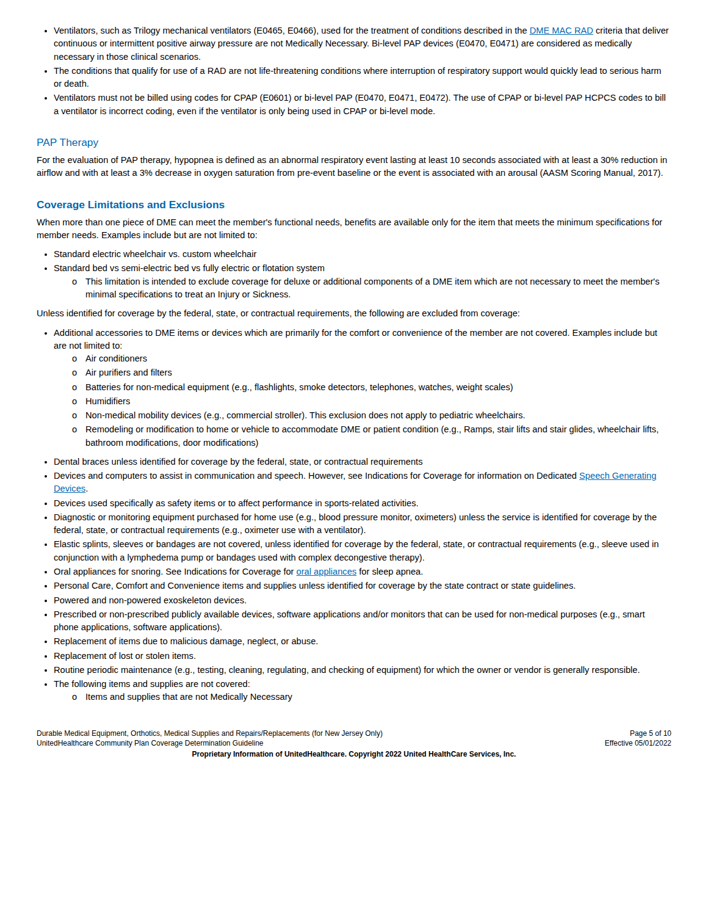Ventilators, such as Trilogy mechanical ventilators (E0465, E0466), used for the treatment of conditions described in the DME MAC RAD criteria that deliver continuous or intermittent positive airway pressure are not Medically Necessary. Bi-level PAP devices (E0470, E0471) are considered as medically necessary in those clinical scenarios.
The conditions that qualify for use of a RAD are not life-threatening conditions where interruption of respiratory support would quickly lead to serious harm or death.
Ventilators must not be billed using codes for CPAP (E0601) or bi-level PAP (E0470, E0471, E0472). The use of CPAP or bi-level PAP HCPCS codes to bill a ventilator is incorrect coding, even if the ventilator is only being used in CPAP or bi-level mode.
PAP Therapy
For the evaluation of PAP therapy, hypopnea is defined as an abnormal respiratory event lasting at least 10 seconds associated with at least a 30% reduction in airflow and with at least a 3% decrease in oxygen saturation from pre-event baseline or the event is associated with an arousal (AASM Scoring Manual, 2017).
Coverage Limitations and Exclusions
When more than one piece of DME can meet the member's functional needs, benefits are available only for the item that meets the minimum specifications for member needs. Examples include but are not limited to:
Standard electric wheelchair vs. custom wheelchair
Standard bed vs semi-electric bed vs fully electric or flotation system
This limitation is intended to exclude coverage for deluxe or additional components of a DME item which are not necessary to meet the member's minimal specifications to treat an Injury or Sickness.
Unless identified for coverage by the federal, state, or contractual requirements, the following are excluded from coverage:
Additional accessories to DME items or devices which are primarily for the comfort or convenience of the member are not covered. Examples include but are not limited to:
Air conditioners
Air purifiers and filters
Batteries for non-medical equipment (e.g., flashlights, smoke detectors, telephones, watches, weight scales)
Humidifiers
Non-medical mobility devices (e.g., commercial stroller). This exclusion does not apply to pediatric wheelchairs.
Remodeling or modification to home or vehicle to accommodate DME or patient condition (e.g., Ramps, stair lifts and stair glides, wheelchair lifts, bathroom modifications, door modifications)
Dental braces unless identified for coverage by the federal, state, or contractual requirements
Devices and computers to assist in communication and speech. However, see Indications for Coverage for information on Dedicated Speech Generating Devices.
Devices used specifically as safety items or to affect performance in sports-related activities.
Diagnostic or monitoring equipment purchased for home use (e.g., blood pressure monitor, oximeters) unless the service is identified for coverage by the federal, state, or contractual requirements (e.g., oximeter use with a ventilator).
Elastic splints, sleeves or bandages are not covered, unless identified for coverage by the federal, state, or contractual requirements (e.g., sleeve used in conjunction with a lymphedema pump or bandages used with complex decongestive therapy).
Oral appliances for snoring. See Indications for Coverage for oral appliances for sleep apnea.
Personal Care, Comfort and Convenience items and supplies unless identified for coverage by the state contract or state guidelines.
Powered and non-powered exoskeleton devices.
Prescribed or non-prescribed publicly available devices, software applications and/or monitors that can be used for non-medical purposes (e.g., smart phone applications, software applications).
Replacement of items due to malicious damage, neglect, or abuse.
Replacement of lost or stolen items.
Routine periodic maintenance (e.g., testing, cleaning, regulating, and checking of equipment) for which the owner or vendor is generally responsible.
The following items and supplies are not covered:
Items and supplies that are not Medically Necessary
Durable Medical Equipment, Orthotics, Medical Supplies and Repairs/Replacements (for New Jersey Only)
UnitedHealthcare Community Plan Coverage Determination Guideline
Page 5 of 10
Effective 05/01/2022
Proprietary Information of UnitedHealthcare. Copyright 2022 United HealthCare Services, Inc.